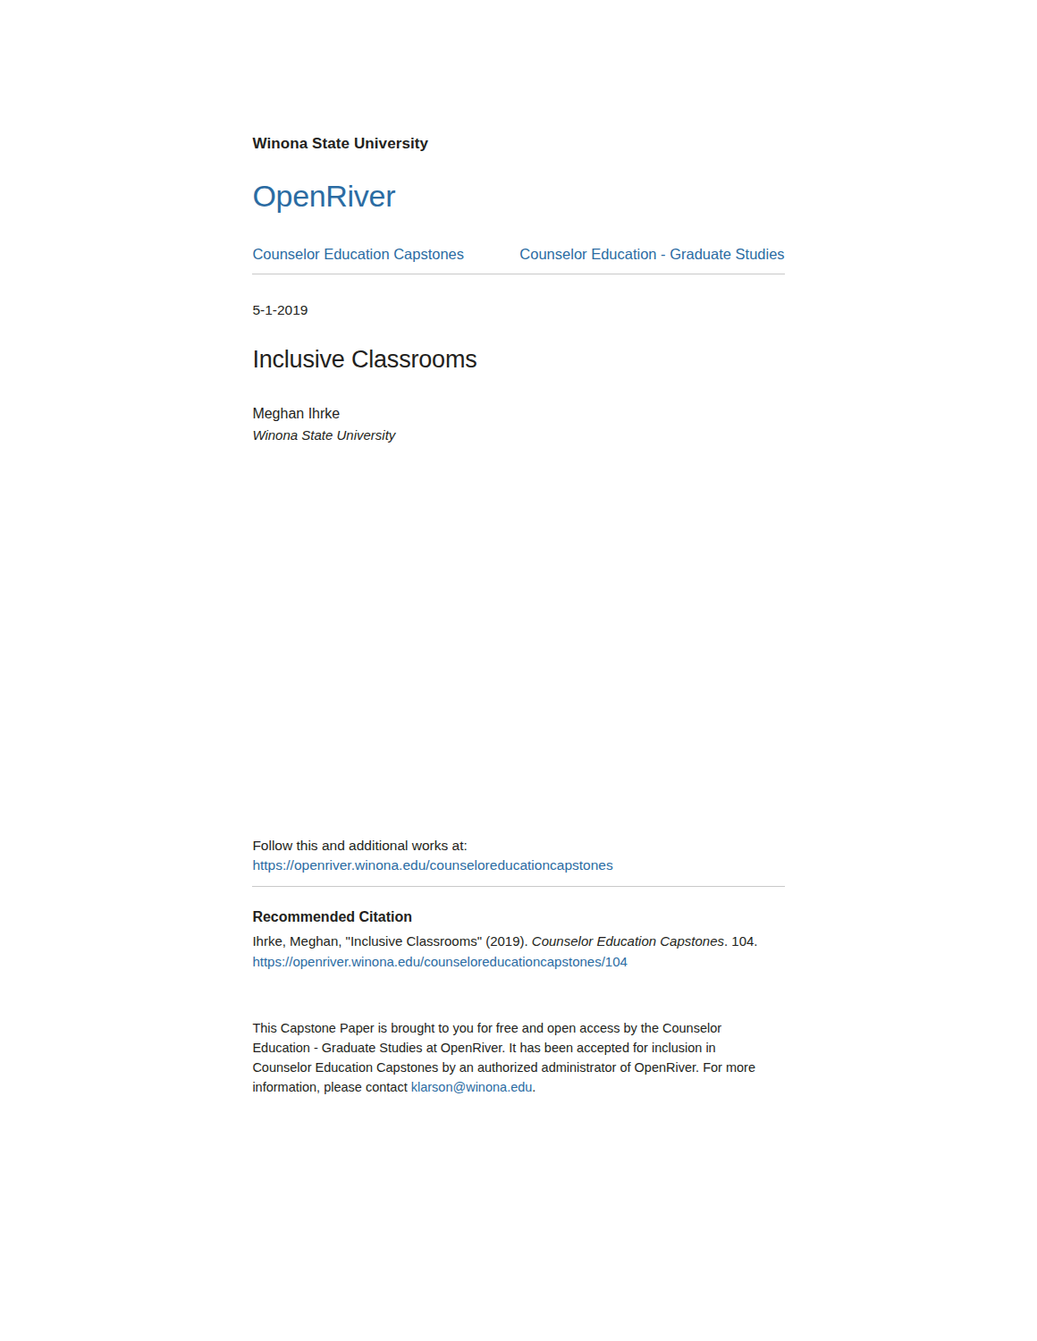Winona State University
OpenRiver
Counselor Education Capstones
Counselor Education - Graduate Studies
5-1-2019
Inclusive Classrooms
Meghan Ihrke
Winona State University
Follow this and additional works at: https://openriver.winona.edu/counseloreducationcapstones
Recommended Citation
Ihrke, Meghan, "Inclusive Classrooms" (2019). Counselor Education Capstones. 104.
https://openriver.winona.edu/counseloreducationcapstones/104
This Capstone Paper is brought to you for free and open access by the Counselor Education - Graduate Studies at OpenRiver. It has been accepted for inclusion in Counselor Education Capstones by an authorized administrator of OpenRiver. For more information, please contact klarson@winona.edu.